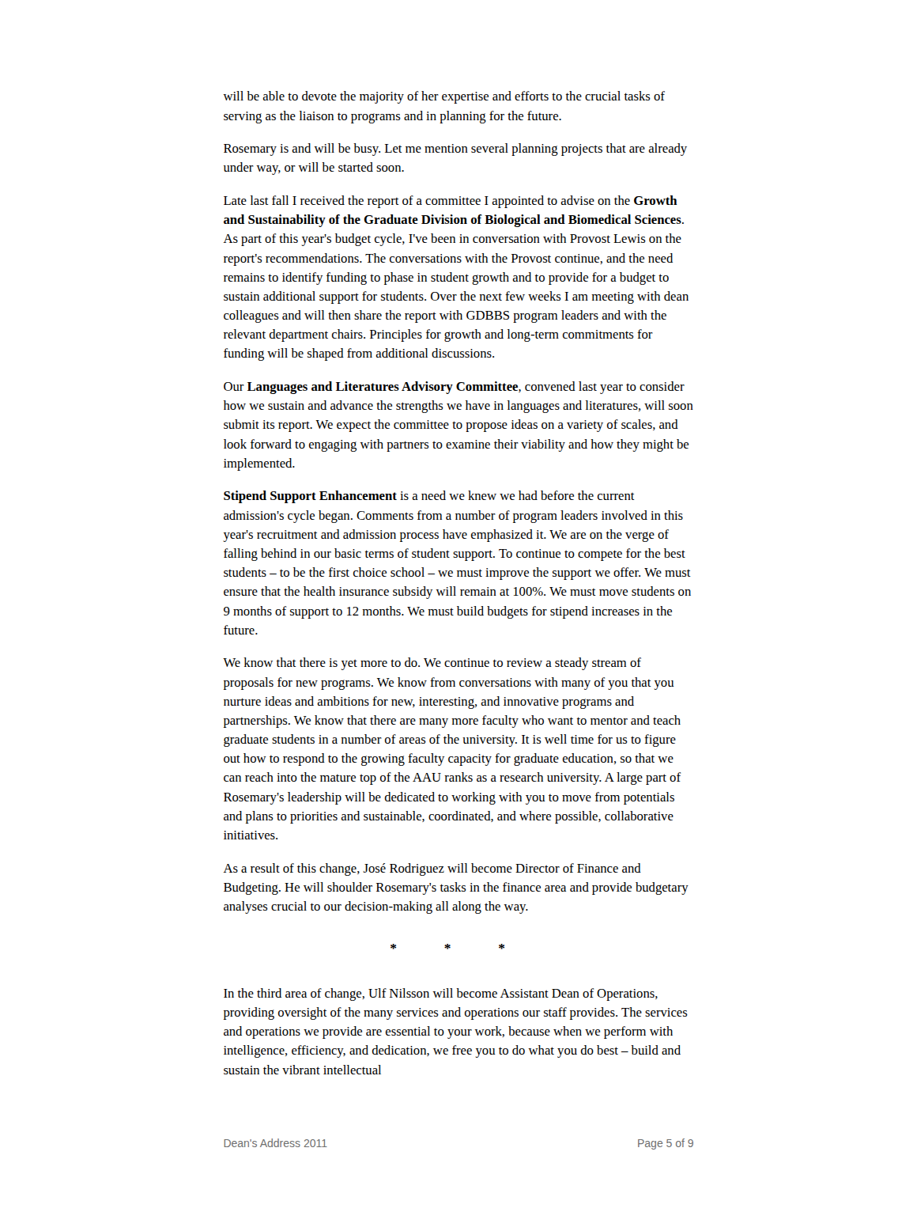will be able to devote the majority of her expertise and efforts to the crucial tasks of serving as the liaison to programs and in planning for the future.
Rosemary is and will be busy. Let me mention several planning projects that are already under way, or will be started soon.
Late last fall I received the report of a committee I appointed to advise on the Growth and Sustainability of the Graduate Division of Biological and Biomedical Sciences. As part of this year's budget cycle, I've been in conversation with Provost Lewis on the report's recommendations. The conversations with the Provost continue, and the need remains to identify funding to phase in student growth and to provide for a budget to sustain additional support for students. Over the next few weeks I am meeting with dean colleagues and will then share the report with GDBBS program leaders and with the relevant department chairs. Principles for growth and long-term commitments for funding will be shaped from additional discussions.
Our Languages and Literatures Advisory Committee, convened last year to consider how we sustain and advance the strengths we have in languages and literatures, will soon submit its report. We expect the committee to propose ideas on a variety of scales, and look forward to engaging with partners to examine their viability and how they might be implemented.
Stipend Support Enhancement is a need we knew we had before the current admission's cycle began. Comments from a number of program leaders involved in this year's recruitment and admission process have emphasized it. We are on the verge of falling behind in our basic terms of student support. To continue to compete for the best students – to be the first choice school – we must improve the support we offer. We must ensure that the health insurance subsidy will remain at 100%. We must move students on 9 months of support to 12 months. We must build budgets for stipend increases in the future.
We know that there is yet more to do. We continue to review a steady stream of proposals for new programs. We know from conversations with many of you that you nurture ideas and ambitions for new, interesting, and innovative programs and partnerships. We know that there are many more faculty who want to mentor and teach graduate students in a number of areas of the university. It is well time for us to figure out how to respond to the growing faculty capacity for graduate education, so that we can reach into the mature top of the AAU ranks as a research university. A large part of Rosemary's leadership will be dedicated to working with you to move from potentials and plans to priorities and sustainable, coordinated, and where possible, collaborative initiatives.
As a result of this change, José Rodriguez will become Director of Finance and Budgeting. He will shoulder Rosemary's tasks in the finance area and provide budgetary analyses crucial to our decision-making all along the way.
* * *
In the third area of change, Ulf Nilsson will become Assistant Dean of Operations, providing oversight of the many services and operations our staff provides. The services and operations we provide are essential to your work, because when we perform with intelligence, efficiency, and dedication, we free you to do what you do best – build and sustain the vibrant intellectual
Dean's Address 2011 Page 5 of 9